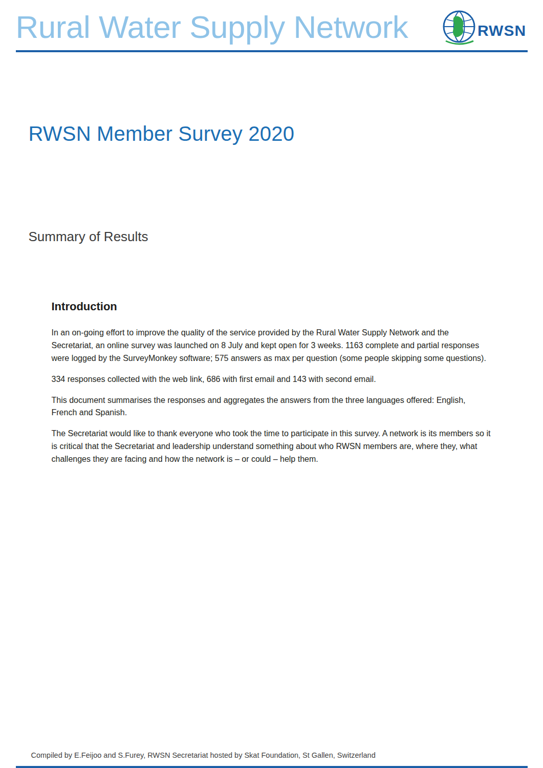Rural Water Supply Network
RWSN
RWSN Member Survey 2020
Summary of Results
Introduction
In an on-going effort to improve the quality of the service provided by the Rural Water Supply Network and the Secretariat, an online survey was launched on 8 July and kept open for 3 weeks. 1163 complete and partial responses were logged by the SurveyMonkey software; 575 answers as max per question (some people skipping some questions).
334 responses collected with the web link, 686 with first email and 143 with second email.
This document summarises the responses and aggregates the answers from the three languages offered: English, French and Spanish.
The Secretariat would like to thank everyone who took the time to participate in this survey. A network is its members so it is critical that the Secretariat and leadership understand something about who RWSN members are, where they, what challenges they are facing and how the network is – or could – help them.
Compiled by E.Feijoo and S.Furey, RWSN Secretariat hosted by Skat Foundation, St Gallen, Switzerland